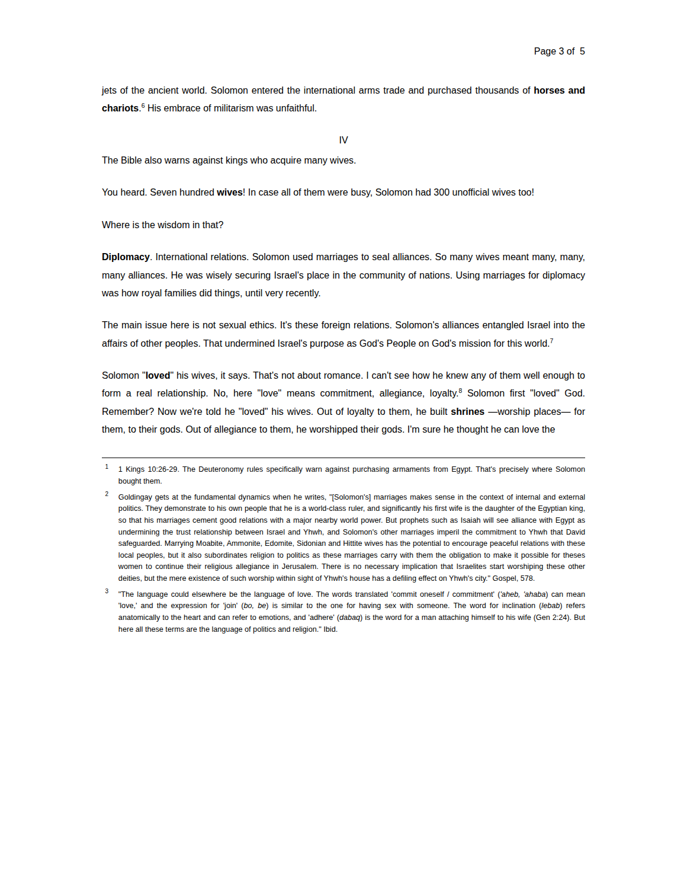Page 3 of 5
jets of the ancient world. Solomon entered the international arms trade and purchased thousands of horses and chariots.6 His embrace of militarism was unfaithful.
IV
The Bible also warns against kings who acquire many wives.
You heard. Seven hundred wives! In case all of them were busy, Solomon had 300 unofficial wives too!
Where is the wisdom in that?
Diplomacy. International relations. Solomon used marriages to seal alliances. So many wives meant many, many, many alliances. He was wisely securing Israel's place in the community of nations. Using marriages for diplomacy was how royal families did things, until very recently.
The main issue here is not sexual ethics. It's these foreign relations. Solomon's alliances entangled Israel into the affairs of other peoples. That undermined Israel's purpose as God's People on God's mission for this world.7
Solomon "loved" his wives, it says. That's not about romance. I can't see how he knew any of them well enough to form a real relationship. No, here "love" means commitment, allegiance, loyalty.8 Solomon first "loved" God. Remember? Now we're told he "loved" his wives. Out of loyalty to them, he built shrines —worship places— for them, to their gods. Out of allegiance to them, he worshipped their gods. I'm sure he thought he can love the
1 Kings 10:26-29. The Deuteronomy rules specifically warn against purchasing armaments from Egypt. That's precisely where Solomon bought them.
Goldingay gets at the fundamental dynamics when he writes, "[Solomon's] marriages makes sense in the context of internal and external politics. They demonstrate to his own people that he is a world-class ruler, and significantly his first wife is the daughter of the Egyptian king, so that his marriages cement good relations with a major nearby world power. But prophets such as Isaiah will see alliance with Egypt as undermining the trust relationship between Israel and Yhwh, and Solomon's other marriages imperil the commitment to Yhwh that David safeguarded. Marrying Moabite, Ammonite, Edomite, Sidonian and Hittite wives has the potential to encourage peaceful relations with these local peoples, but it also subordinates religion to politics as these marriages carry with them the obligation to make it possible for theses women to continue their religious allegiance in Jerusalem. There is no necessary implication that Israelites start worshiping these other deities, but the mere existence of such worship within sight of Yhwh's house has a defiling effect on Yhwh's city." Gospel, 578.
"The language could elsewhere be the language of love. The words translated 'commit oneself / commitment' ('aheb, 'ahaba) can mean 'love,' and the expression for 'join' (bo, be) is similar to the one for having sex with someone. The word for inclination (lebab) refers anatomically to the heart and can refer to emotions, and 'adhere' (dabaq) is the word for a man attaching himself to his wife (Gen 2:24). But here all these terms are the language of politics and religion." Ibid.